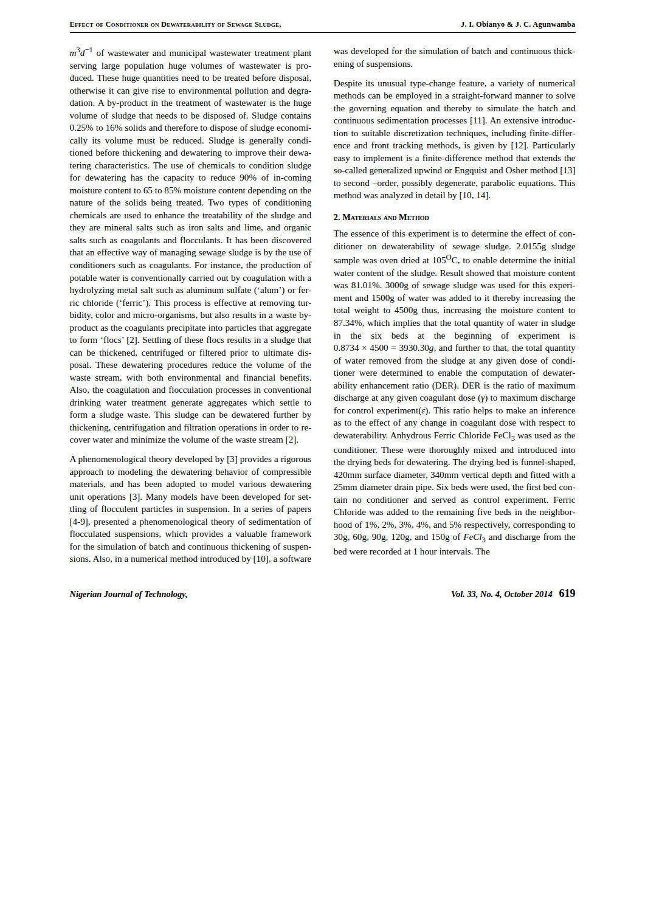Effect of Conditioner on Dewaterability of Sewage Sludge, J. I. Obianyo & J. C. Agunwamba
m3d−1 of wastewater and municipal wastewater treatment plant serving large population huge volumes of wastewater is produced. These huge quantities need to be treated before disposal, otherwise it can give rise to environmental pollution and degradation. A by-product in the treatment of wastewater is the huge volume of sludge that needs to be disposed of. Sludge contains 0.25% to 16% solids and therefore to dispose of sludge economically its volume must be reduced. Sludge is generally conditioned before thickening and dewatering to improve their dewatering characteristics. The use of chemicals to condition sludge for dewatering has the capacity to reduce 90% of in-coming moisture content to 65 to 85% moisture content depending on the nature of the solids being treated. Two types of conditioning chemicals are used to enhance the treatability of the sludge and they are mineral salts such as iron salts and lime, and organic salts such as coagulants and flocculants. It has been discovered that an effective way of managing sewage sludge is by the use of conditioners such as coagulants. For instance, the production of potable water is conventionally carried out by coagulation with a hydrolyzing metal salt such as aluminum sulfate (‘alum’) or ferric chloride (‘ferric’). This process is effective at removing turbidity, color and micro-organisms, but also results in a waste by-product as the coagulants precipitate into particles that aggregate to form ‘flocs’ [2]. Settling of these flocs results in a sludge that can be thickened, centrifuged or filtered prior to ultimate disposal. These dewatering procedures reduce the volume of the waste stream, with both environmental and financial benefits. Also, the coagulation and flocculation processes in conventional drinking water treatment generate aggregates which settle to form a sludge waste. This sludge can be dewatered further by thickening, centrifugation and filtration operations in order to recover water and minimize the volume of the waste stream [2].
A phenomenological theory developed by [3] provides a rigorous approach to modeling the dewatering behavior of compressible materials, and has been adopted to model various dewatering unit operations [3]. Many models have been developed for settling of flocculent particles in suspension. In a series of papers [4-9], presented a phenomenological theory of sedimentation of flocculated suspensions, which provides a valuable framework for the simulation of batch and continuous thickening of suspensions. Also, in a numerical method introduced by [10], a software was developed for the simulation of batch and continuous thickening of suspensions.
Despite its unusual type-change feature, a variety of numerical methods can be employed in a straight-forward manner to solve the governing equation and thereby to simulate the batch and continuous sedimentation processes [11]. An extensive introduction to suitable discretization techniques, including finite-difference and front tracking methods, is given by [12]. Particularly easy to implement is a finite-difference method that extends the so-called generalized upwind or Engquist and Osher method [13] to second –order, possibly degenerate, parabolic equations. This method was analyzed in detail by [10, 14].
2. Materials and Method
The essence of this experiment is to determine the effect of conditioner on dewaterability of sewage sludge. 2.0155g sludge sample was oven dried at 105OC, to enable determine the initial water content of the sludge. Result showed that moisture content was 81.01%. 3000g of sewage sludge was used for this experiment and 1500g of water was added to it thereby increasing the total weight to 4500g thus, increasing the moisture content to 87.34%, which implies that the total quantity of water in sludge in the six beds at the beginning of experiment is 0.8734 × 4500 = 3930.30g, and further to that, the total quantity of water removed from the sludge at any given dose of conditioner were determined to enable the computation of dewaterability enhancement ratio (DER). DER is the ratio of maximum discharge at any given coagulant dose (γ) to maximum discharge for control experiment(ε). This ratio helps to make an inference as to the effect of any change in coagulant dose with respect to dewaterability. Anhydrous Ferric Chloride FeCl3 was used as the conditioner. These were thoroughly mixed and introduced into the drying beds for dewatering. The drying bed is funnel-shaped, 420mm surface diameter, 340mm vertical depth and fitted with a 25mm diameter drain pipe. Six beds were used, the first bed contain no conditioner and served as control experiment. Ferric Chloride was added to the remaining five beds in the neighborhood of 1%, 2%, 3%, 4%, and 5% respectively, corresponding to 30g, 60g, 90g, 120g, and 150g of FeCl3 and discharge from the bed were recorded at 1 hour intervals. The
Nigerian Journal of Technology, Vol. 33, No. 4, October 2014 619